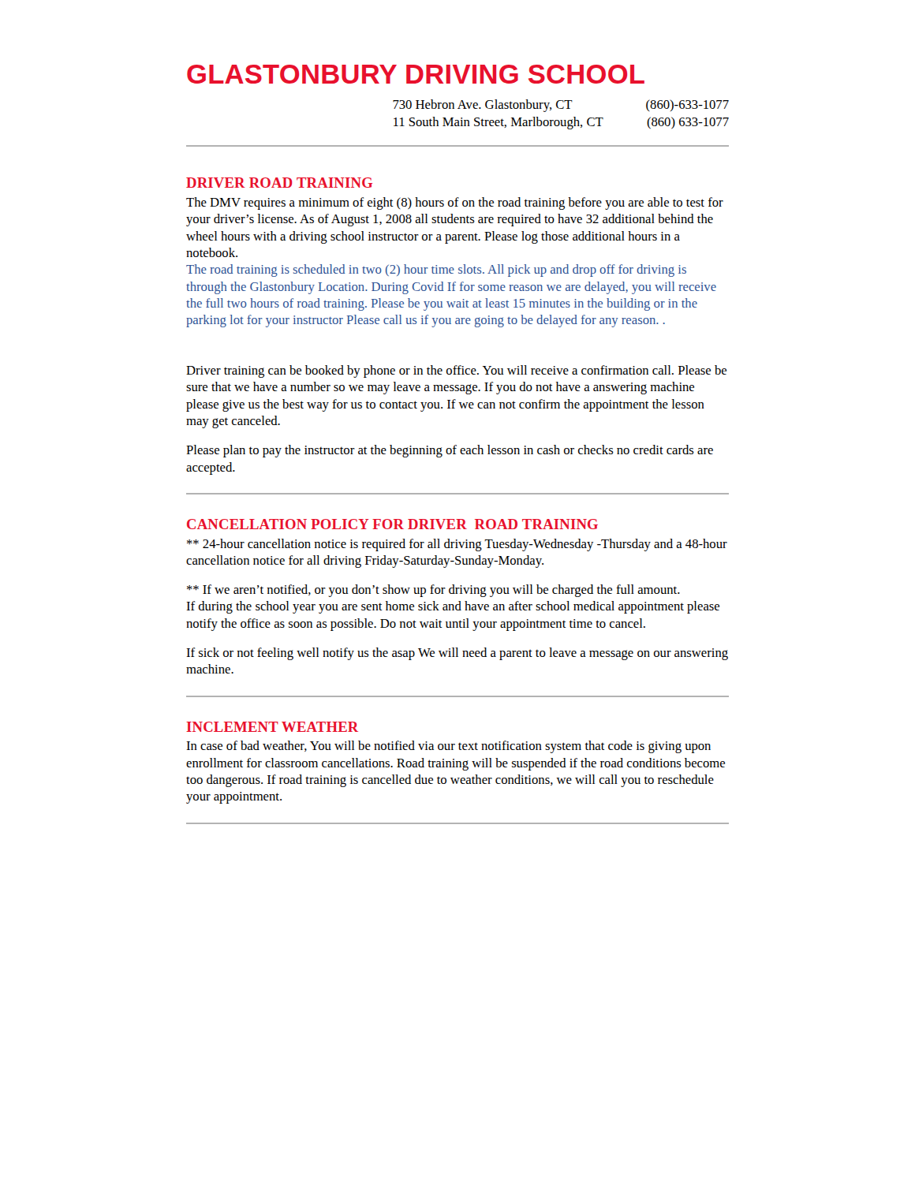GLASTONBURY DRIVING SCHOOL
| | 730 Hebron Ave. Glastonbury, CT | (860)-633-1077 |
| | 11 South Main Street, Marlborough, CT | (860) 633-1077 |
DRIVER ROAD TRAINING
The DMV requires a minimum of eight (8) hours of on the road training before you are able to test for your driver’s license. As of August 1, 2008 all students are required to have 32 additional behind the wheel hours with a driving school instructor or a parent. Please log those additional hours in a notebook.
The road training is scheduled in two (2) hour time slots. All pick up and drop off for driving is through the Glastonbury Location. During Covid If for some reason we are delayed, you will receive the full two hours of road training. Please be you wait at least 15 minutes in the building or in the parking lot for your instructor Please call us if you are going to be delayed for any reason. .
Driver training can be booked by phone or in the office. You will receive a confirmation call. Please be sure that we have a number so we may leave a message. If you do not have a answering machine please give us the best way for us to contact you. If we can not confirm the appointment the lesson may get canceled.
Please plan to pay the instructor at the beginning of each lesson in cash or checks no credit cards are accepted.
CANCELLATION POLICY FOR DRIVER ROAD TRAINING
** 24-hour cancellation notice is required for all driving Tuesday-Wednesday -Thursday and a 48-hour cancellation notice for all driving Friday-Saturday-Sunday-Monday.
** If we aren’t notified, or you don’t show up for driving you will be charged the full amount.
If during the school year you are sent home sick and have an after school medical appointment please notify the office as soon as possible. Do not wait until your appointment time to cancel.
If sick or not feeling well notify us the asap We will need a parent to leave a message on our answering machine.
INCLEMENT WEATHER
In case of bad weather, You will be notified via our text notification system that code is giving upon enrollment for classroom cancellations. Road training will be suspended if the road conditions become too dangerous. If road training is cancelled due to weather conditions, we will call you to reschedule your appointment.